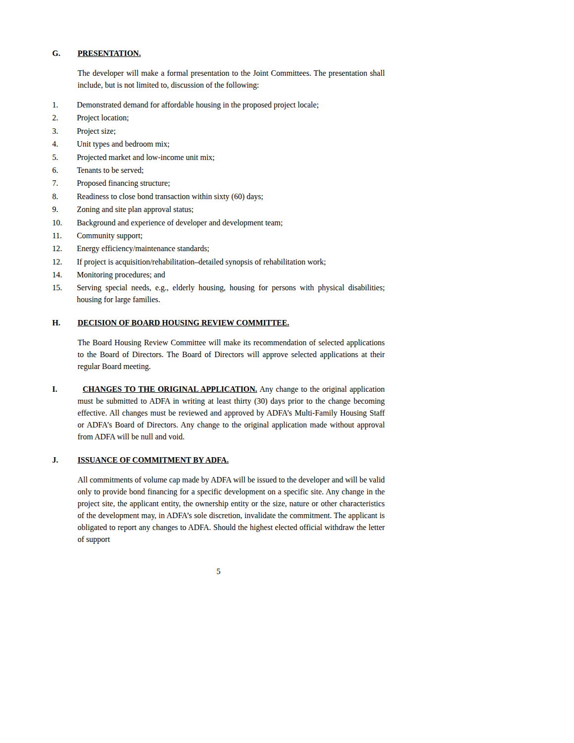G. PRESENTATION.
The developer will make a formal presentation to the Joint Committees. The presentation shall include, but is not limited to, discussion of the following:
1. Demonstrated demand for affordable housing in the proposed project locale;
2. Project location;
3. Project size;
4. Unit types and bedroom mix;
5. Projected market and low-income unit mix;
6. Tenants to be served;
7. Proposed financing structure;
8. Readiness to close bond transaction within sixty (60) days;
9. Zoning and site plan approval status;
10. Background and experience of developer and development team;
11. Community support;
12. Energy efficiency/maintenance standards;
12. If project is acquisition/rehabilitation–detailed synopsis of rehabilitation work;
14. Monitoring procedures; and
15. Serving special needs, e.g., elderly housing, housing for persons with physical disabilities; housing for large families.
H. DECISION OF BOARD HOUSING REVIEW COMMITTEE.
The Board Housing Review Committee will make its recommendation of selected applications to the Board of Directors. The Board of Directors will approve selected applications at their regular Board meeting.
I. CHANGES TO THE ORIGINAL APPLICATION. Any change to the original application must be submitted to ADFA in writing at least thirty (30) days prior to the change becoming effective. All changes must be reviewed and approved by ADFA’s Multi-Family Housing Staff or ADFA’s Board of Directors. Any change to the original application made without approval from ADFA will be null and void.
J. ISSUANCE OF COMMITMENT BY ADFA.
All commitments of volume cap made by ADFA will be issued to the developer and will be valid only to provide bond financing for a specific development on a specific site. Any change in the project site, the applicant entity, the ownership entity or the size, nature or other characteristics of the development may, in ADFA’s sole discretion, invalidate the commitment. The applicant is obligated to report any changes to ADFA. Should the highest elected official withdraw the letter of support
5